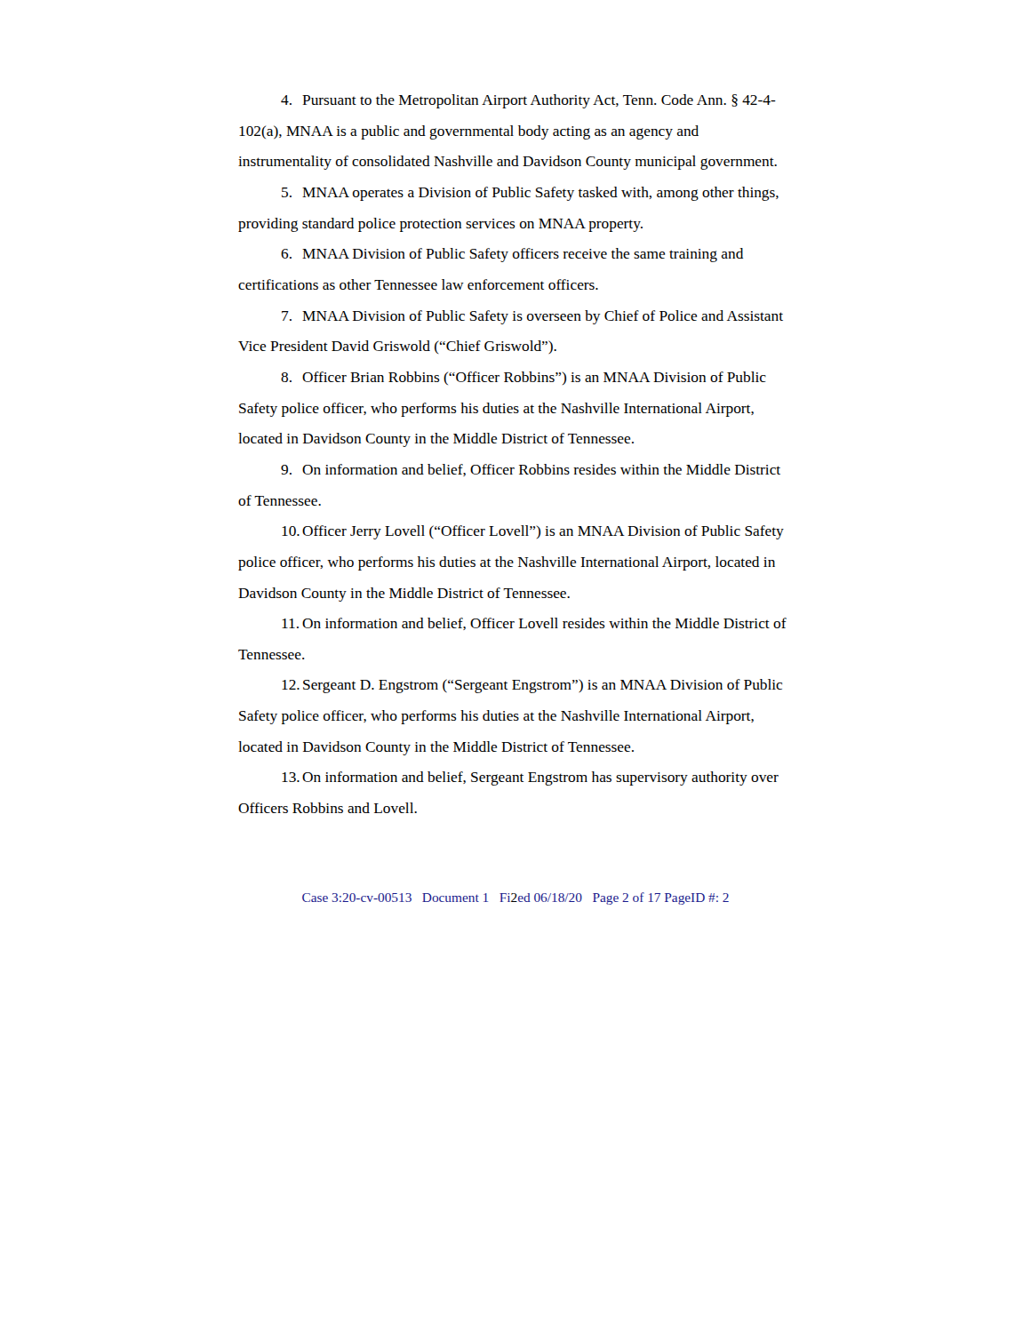4. Pursuant to the Metropolitan Airport Authority Act, Tenn. Code Ann. § 42-4-102(a), MNAA is a public and governmental body acting as an agency and instrumentality of consolidated Nashville and Davidson County municipal government.
5. MNAA operates a Division of Public Safety tasked with, among other things, providing standard police protection services on MNAA property.
6. MNAA Division of Public Safety officers receive the same training and certifications as other Tennessee law enforcement officers.
7. MNAA Division of Public Safety is overseen by Chief of Police and Assistant Vice President David Griswold (“Chief Griswold”).
8. Officer Brian Robbins (“Officer Robbins”) is an MNAA Division of Public Safety police officer, who performs his duties at the Nashville International Airport, located in Davidson County in the Middle District of Tennessee.
9. On information and belief, Officer Robbins resides within the Middle District of Tennessee.
10. Officer Jerry Lovell (“Officer Lovell”) is an MNAA Division of Public Safety police officer, who performs his duties at the Nashville International Airport, located in Davidson County in the Middle District of Tennessee.
11. On information and belief, Officer Lovell resides within the Middle District of Tennessee.
12. Sergeant D. Engstrom (“Sergeant Engstrom”) is an MNAA Division of Public Safety police officer, who performs his duties at the Nashville International Airport, located in Davidson County in the Middle District of Tennessee.
13. On information and belief, Sergeant Engstrom has supervisory authority over Officers Robbins and Lovell.
Case 3:20-cv-00513 Document 1 Fi2ed 06/18/20 Page 2 of 17 PageID #: 2